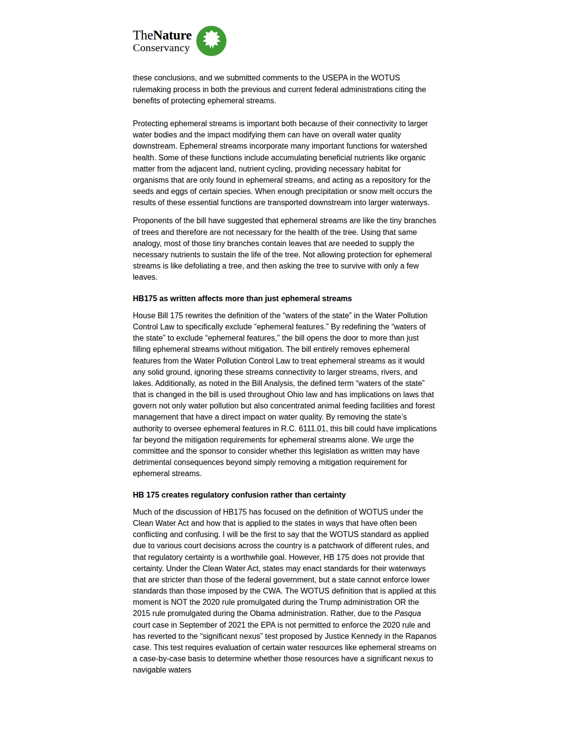The Nature
Conservancy
these conclusions, and we submitted comments to the USEPA in the WOTUS rulemaking process in both the previous and current federal administrations citing the benefits of protecting ephemeral streams.
Protecting ephemeral streams is important both because of their connectivity to larger water bodies and the impact modifying them can have on overall water quality downstream. Ephemeral streams incorporate many important functions for watershed health. Some of these functions include accumulating beneficial nutrients like organic matter from the adjacent land, nutrient cycling, providing necessary habitat for organisms that are only found in ephemeral streams, and acting as a repository for the seeds and eggs of certain species. When enough precipitation or snow melt occurs the results of these essential functions are transported downstream into larger waterways.
Proponents of the bill have suggested that ephemeral streams are like the tiny branches of trees and therefore are not necessary for the health of the tree. Using that same analogy, most of those tiny branches contain leaves that are needed to supply the necessary nutrients to sustain the life of the tree. Not allowing protection for ephemeral streams is like defoliating a tree, and then asking the tree to survive with only a few leaves.
HB175 as written affects more than just ephemeral streams
House Bill 175 rewrites the definition of the “waters of the state” in the Water Pollution Control Law to specifically exclude “ephemeral features.” By redefining the “waters of the state” to exclude “ephemeral features,” the bill opens the door to more than just filling ephemeral streams without mitigation. The bill entirely removes ephemeral features from the Water Pollution Control Law to treat ephemeral streams as it would any solid ground, ignoring these streams connectivity to larger streams, rivers, and lakes. Additionally, as noted in the Bill Analysis, the defined term “waters of the state” that is changed in the bill is used throughout Ohio law and has implications on laws that govern not only water pollution but also concentrated animal feeding facilities and forest management that have a direct impact on water quality. By removing the state’s authority to oversee ephemeral features in R.C. 6111.01, this bill could have implications far beyond the mitigation requirements for ephemeral streams alone. We urge the committee and the sponsor to consider whether this legislation as written may have detrimental consequences beyond simply removing a mitigation requirement for ephemeral streams.
HB 175 creates regulatory confusion rather than certainty
Much of the discussion of HB175 has focused on the definition of WOTUS under the Clean Water Act and how that is applied to the states in ways that have often been conflicting and confusing. I will be the first to say that the WOTUS standard as applied due to various court decisions across the country is a patchwork of different rules, and that regulatory certainty is a worthwhile goal. However, HB 175 does not provide that certainty. Under the Clean Water Act, states may enact standards for their waterways that are stricter than those of the federal government, but a state cannot enforce lower standards than those imposed by the CWA. The WOTUS definition that is applied at this moment is NOT the 2020 rule promulgated during the Trump administration OR the 2015 rule promulgated during the Obama administration. Rather, due to the Pasqua court case in September of 2021 the EPA is not permitted to enforce the 2020 rule and has reverted to the “significant nexus” test proposed by Justice Kennedy in the Rapanos case. This test requires evaluation of certain water resources like ephemeral streams on a case-by-case basis to determine whether those resources have a significant nexus to navigable waters